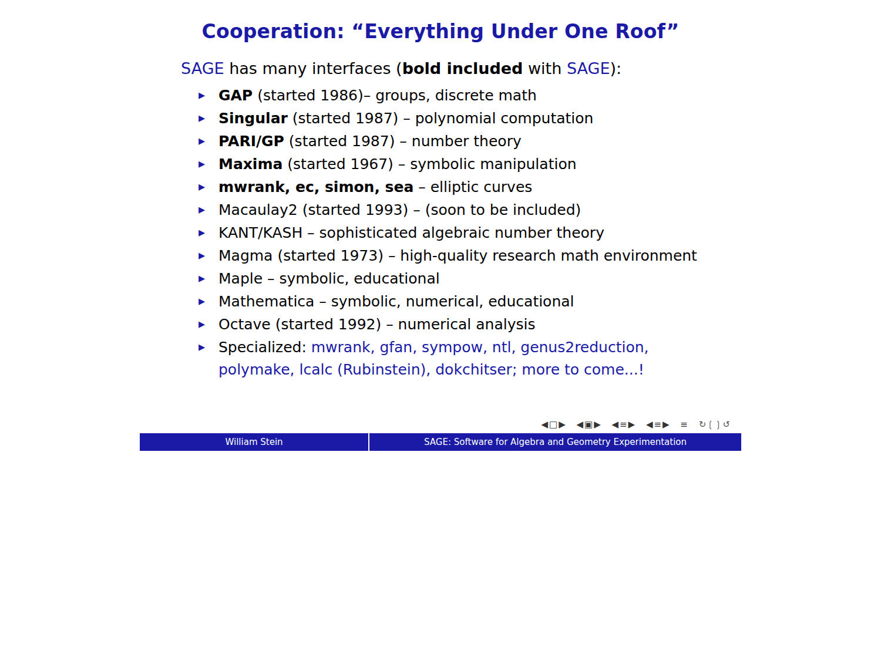Cooperation: “Everything Under One Roof”
SAGE has many interfaces (bold included with SAGE):
GAP (started 1986)– groups, discrete math
Singular (started 1987) – polynomial computation
PARI/GP (started 1987) – number theory
Maxima (started 1967) – symbolic manipulation
mwrank, ec, simon, sea – elliptic curves
Macaulay2 (started 1993) – (soon to be included)
KANT/KASH – sophisticated algebraic number theory
Magma (started 1973) – high-quality research math environment
Maple – symbolic, educational
Mathematica – symbolic, numerical, educational
Octave (started 1992) – numerical analysis
Specialized: mwrank, gfan, sympow, ntl, genus2reduction, polymake, lcalc (Rubinstein), dokchitser; more to come...!
◀□▶ ◀▣▶ ◀≡▶ ◀≡▶ ≡ ↻❲❳↺
William Stein
SAGE: Software for Algebra and Geometry Experimentation